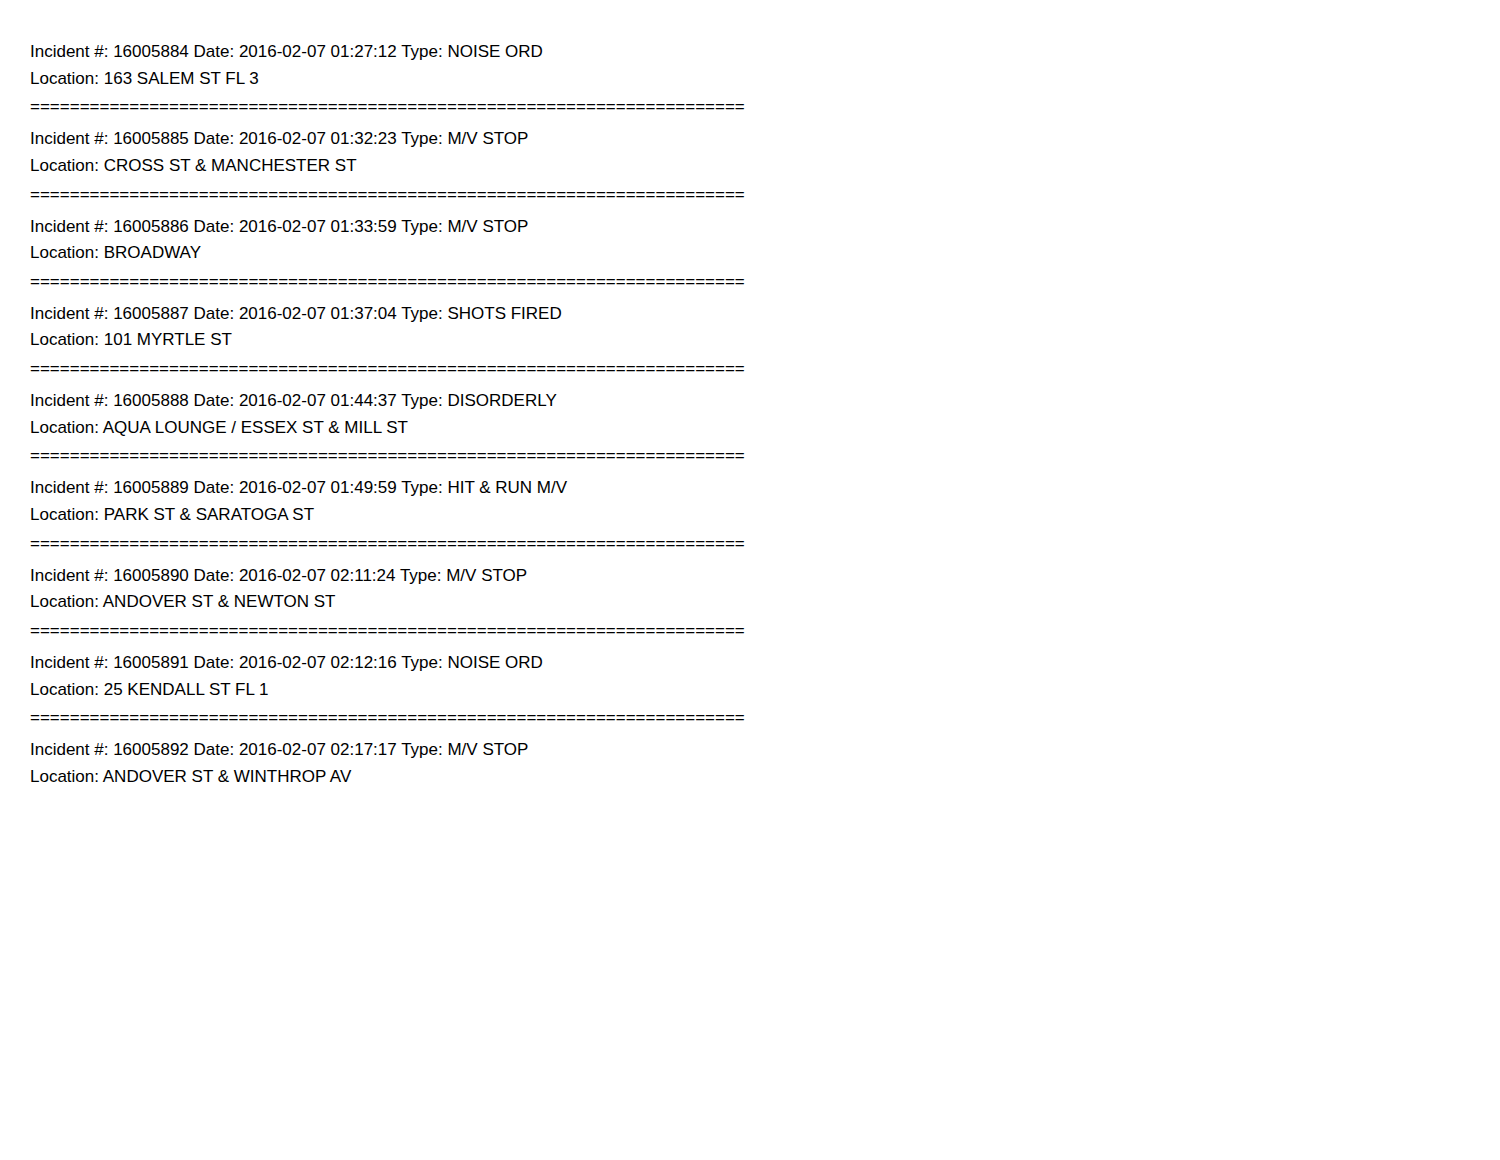Incident #: 16005884 Date: 2016-02-07 01:27:12 Type: NOISE ORD
Location: 163 SALEM ST FL 3
========================================================================
Incident #: 16005885 Date: 2016-02-07 01:32:23 Type: M/V STOP
Location: CROSS ST & MANCHESTER ST
========================================================================
Incident #: 16005886 Date: 2016-02-07 01:33:59 Type: M/V STOP
Location: BROADWAY
========================================================================
Incident #: 16005887 Date: 2016-02-07 01:37:04 Type: SHOTS FIRED
Location: 101 MYRTLE ST
========================================================================
Incident #: 16005888 Date: 2016-02-07 01:44:37 Type: DISORDERLY
Location: AQUA LOUNGE / ESSEX ST & MILL ST
========================================================================
Incident #: 16005889 Date: 2016-02-07 01:49:59 Type: HIT & RUN M/V
Location: PARK ST & SARATOGA ST
========================================================================
Incident #: 16005890 Date: 2016-02-07 02:11:24 Type: M/V STOP
Location: ANDOVER ST & NEWTON ST
========================================================================
Incident #: 16005891 Date: 2016-02-07 02:12:16 Type: NOISE ORD
Location: 25 KENDALL ST FL 1
========================================================================
Incident #: 16005892 Date: 2016-02-07 02:17:17 Type: M/V STOP
Location: ANDOVER ST & WINTHROP AV